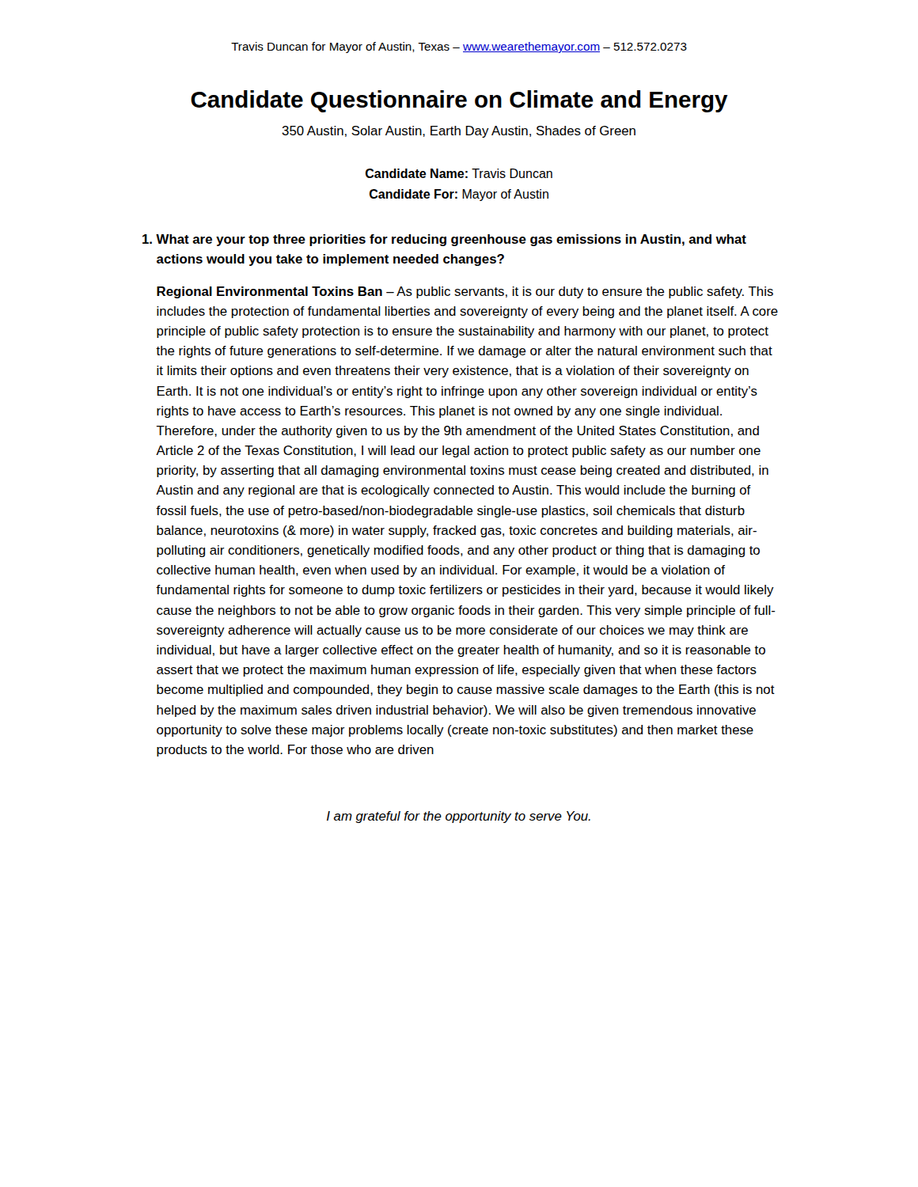Travis Duncan for Mayor of Austin, Texas – www.wearethemayor.com – 512.572.0273
Candidate Questionnaire on Climate and Energy
350 Austin, Solar Austin, Earth Day Austin, Shades of Green
Candidate Name: Travis Duncan
Candidate For: Mayor of Austin
What are your top three priorities for reducing greenhouse gas emissions in Austin, and what actions would you take to implement needed changes?
Regional Environmental Toxins Ban – As public servants, it is our duty to ensure the public safety. This includes the protection of fundamental liberties and sovereignty of every being and the planet itself. A core principle of public safety protection is to ensure the sustainability and harmony with our planet, to protect the rights of future generations to self-determine. If we damage or alter the natural environment such that it limits their options and even threatens their very existence, that is a violation of their sovereignty on Earth. It is not one individual’s or entity’s right to infringe upon any other sovereign individual or entity’s rights to have access to Earth’s resources. This planet is not owned by any one single individual. Therefore, under the authority given to us by the 9th amendment of the United States Constitution, and Article 2 of the Texas Constitution, I will lead our legal action to protect public safety as our number one priority, by asserting that all damaging environmental toxins must cease being created and distributed, in Austin and any regional are that is ecologically connected to Austin. This would include the burning of fossil fuels, the use of petro-based/non-biodegradable single-use plastics, soil chemicals that disturb balance, neurotoxins (& more) in water supply, fracked gas, toxic concretes and building materials, air-polluting air conditioners, genetically modified foods, and any other product or thing that is damaging to collective human health, even when used by an individual. For example, it would be a violation of fundamental rights for someone to dump toxic fertilizers or pesticides in their yard, because it would likely cause the neighbors to not be able to grow organic foods in their garden. This very simple principle of full-sovereignty adherence will actually cause us to be more considerate of our choices we may think are individual, but have a larger collective effect on the greater health of humanity, and so it is reasonable to assert that we protect the maximum human expression of life, especially given that when these factors become multiplied and compounded, they begin to cause massive scale damages to the Earth (this is not helped by the maximum sales driven industrial behavior). We will also be given tremendous innovative opportunity to solve these major problems locally (create non-toxic substitutes) and then market these products to the world. For those who are driven
I am grateful for the opportunity to serve You.